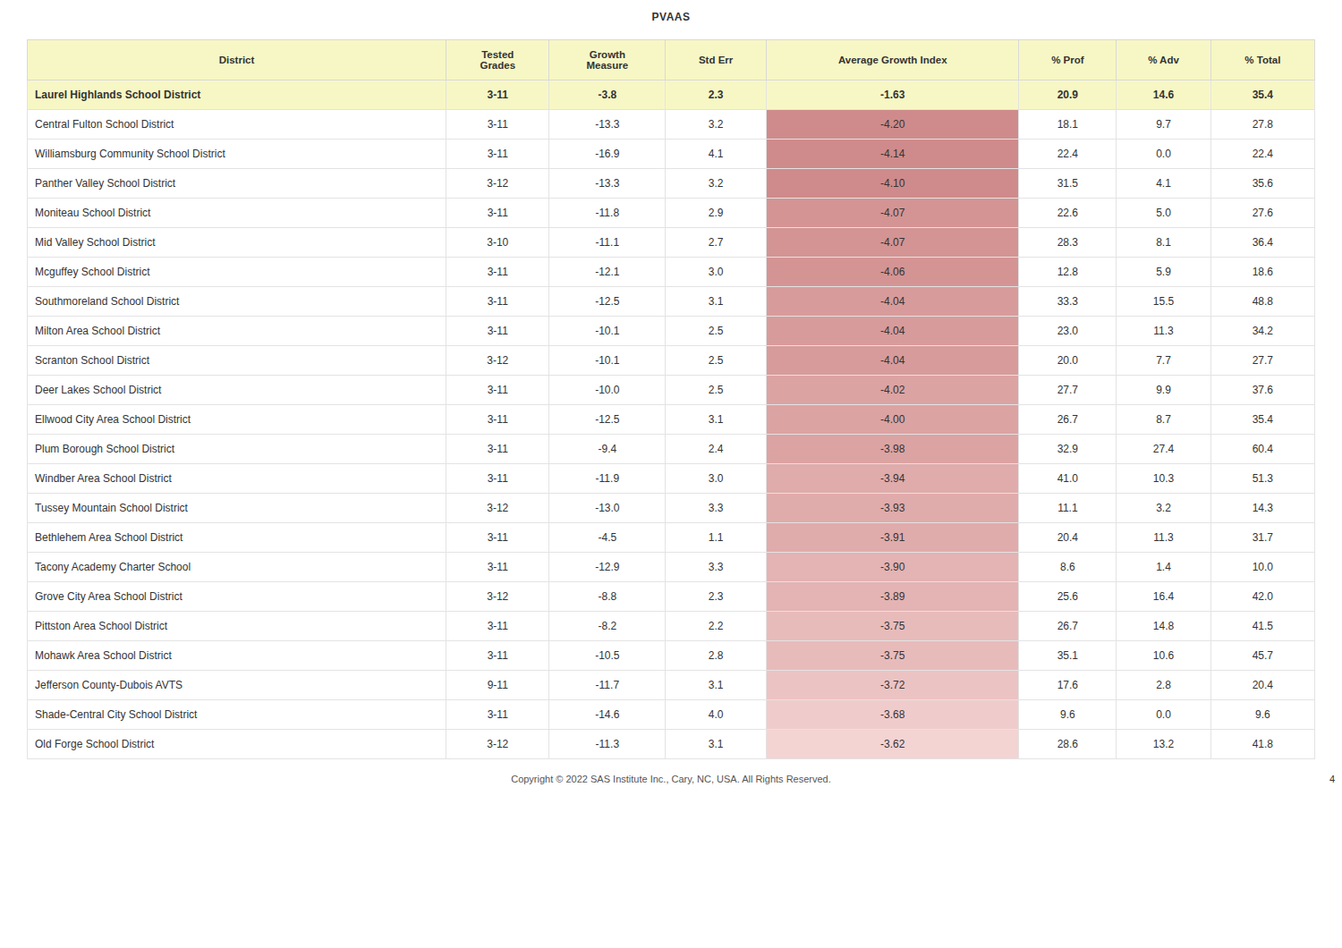PVAAS
| District | Tested Grades | Growth Measure | Std Err | Average Growth Index | % Prof | % Adv | % Total |
| --- | --- | --- | --- | --- | --- | --- | --- |
| Laurel Highlands School District | 3-11 | -3.8 | 2.3 | -1.63 | 20.9 | 14.6 | 35.4 |
| Central Fulton School District | 3-11 | -13.3 | 3.2 | -4.20 | 18.1 | 9.7 | 27.8 |
| Williamsburg Community School District | 3-11 | -16.9 | 4.1 | -4.14 | 22.4 | 0.0 | 22.4 |
| Panther Valley School District | 3-12 | -13.3 | 3.2 | -4.10 | 31.5 | 4.1 | 35.6 |
| Moniteau School District | 3-11 | -11.8 | 2.9 | -4.07 | 22.6 | 5.0 | 27.6 |
| Mid Valley School District | 3-10 | -11.1 | 2.7 | -4.07 | 28.3 | 8.1 | 36.4 |
| Mcguffey School District | 3-11 | -12.1 | 3.0 | -4.06 | 12.8 | 5.9 | 18.6 |
| Southmoreland School District | 3-11 | -12.5 | 3.1 | -4.04 | 33.3 | 15.5 | 48.8 |
| Milton Area School District | 3-11 | -10.1 | 2.5 | -4.04 | 23.0 | 11.3 | 34.2 |
| Scranton School District | 3-12 | -10.1 | 2.5 | -4.04 | 20.0 | 7.7 | 27.7 |
| Deer Lakes School District | 3-11 | -10.0 | 2.5 | -4.02 | 27.7 | 9.9 | 37.6 |
| Ellwood City Area School District | 3-11 | -12.5 | 3.1 | -4.00 | 26.7 | 8.7 | 35.4 |
| Plum Borough School District | 3-11 | -9.4 | 2.4 | -3.98 | 32.9 | 27.4 | 60.4 |
| Windber Area School District | 3-11 | -11.9 | 3.0 | -3.94 | 41.0 | 10.3 | 51.3 |
| Tussey Mountain School District | 3-12 | -13.0 | 3.3 | -3.93 | 11.1 | 3.2 | 14.3 |
| Bethlehem Area School District | 3-11 | -4.5 | 1.1 | -3.91 | 20.4 | 11.3 | 31.7 |
| Tacony Academy Charter School | 3-11 | -12.9 | 3.3 | -3.90 | 8.6 | 1.4 | 10.0 |
| Grove City Area School District | 3-12 | -8.8 | 2.3 | -3.89 | 25.6 | 16.4 | 42.0 |
| Pittston Area School District | 3-11 | -8.2 | 2.2 | -3.75 | 26.7 | 14.8 | 41.5 |
| Mohawk Area School District | 3-11 | -10.5 | 2.8 | -3.75 | 35.1 | 10.6 | 45.7 |
| Jefferson County-Dubois AVTS | 9-11 | -11.7 | 3.1 | -3.72 | 17.6 | 2.8 | 20.4 |
| Shade-Central City School District | 3-11 | -14.6 | 4.0 | -3.68 | 9.6 | 0.0 | 9.6 |
| Old Forge School District | 3-12 | -11.3 | 3.1 | -3.62 | 28.6 | 13.2 | 41.8 |
Copyright © 2022 SAS Institute Inc., Cary, NC, USA. All Rights Reserved. 4